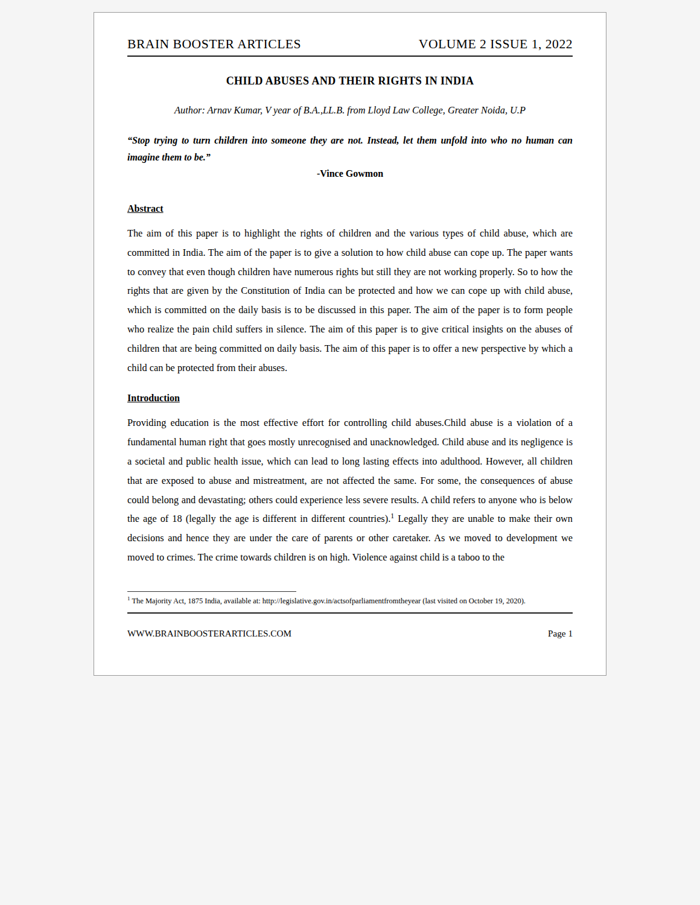BRAIN BOOSTER ARTICLES VOLUME 2 ISSUE 1, 2022
Child Abuses and Their Rights in India
Author: Arnav Kumar, V year of B.A.,LL.B. from Lloyd Law College, Greater Noida, U.P
“Stop trying to turn children into someone they are not. Instead, let them unfold into who no human can imagine them to be.”
-Vince Gowmon
Abstract
The aim of this paper is to highlight the rights of children and the various types of child abuse, which are committed in India. The aim of the paper is to give a solution to how child abuse can cope up. The paper wants to convey that even though children have numerous rights but still they are not working properly. So to how the rights that are given by the Constitution of India can be protected and how we can cope up with child abuse, which is committed on the daily basis is to be discussed in this paper. The aim of the paper is to form people who realize the pain child suffers in silence. The aim of this paper is to give critical insights on the abuses of children that are being committed on daily basis. The aim of this paper is to offer a new perspective by which a child can be protected from their abuses.
Introduction
Providing education is the most effective effort for controlling child abuses.Child abuse is a violation of a fundamental human right that goes mostly unrecognised and unacknowledged. Child abuse and its negligence is a societal and public health issue, which can lead to long lasting effects into adulthood. However, all children that are exposed to abuse and mistreatment, are not affected the same. For some, the consequences of abuse could belong and devastating; others could experience less severe results. A child refers to anyone who is below the age of 18 (legally the age is different in different countries).1 Legally they are unable to make their own decisions and hence they are under the care of parents or other caretaker. As we moved to development we moved to crimes. The crime towards children is on high. Violence against child is a taboo to the
1 The Majority Act, 1875 India, available at: http://legislative.gov.in/actsofparliamentfromtheyear (last visited on October 19, 2020).
WWW.BRAINBOOSTERARTICLES.COM Page 1